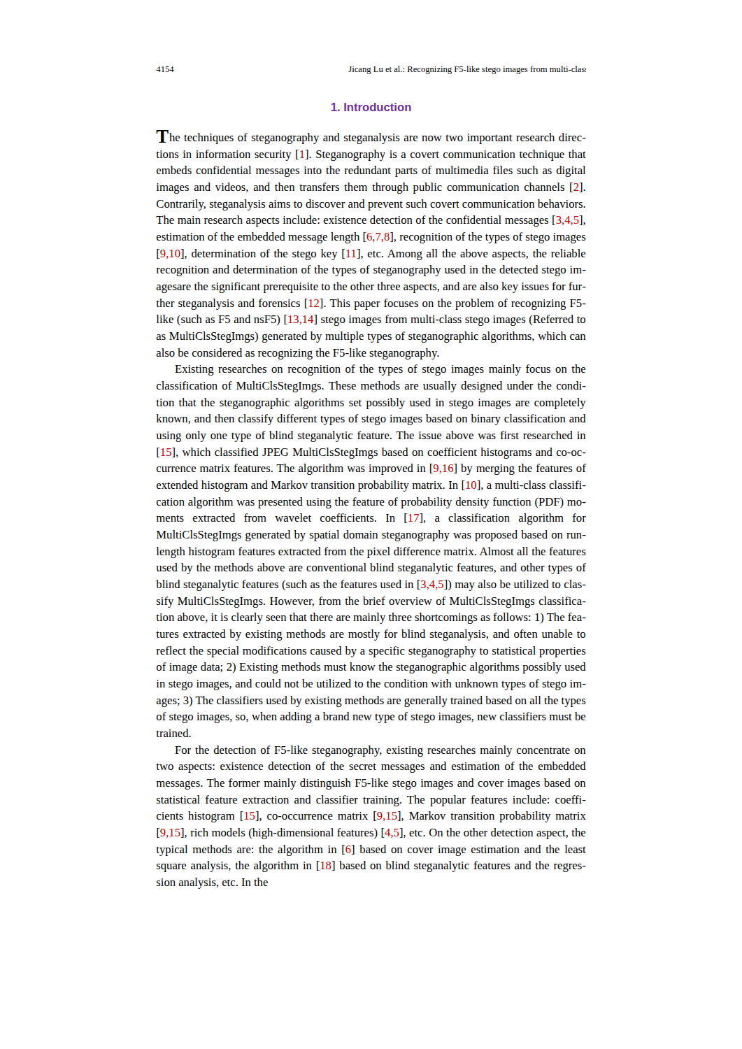4154 Jicang Lu et al.: Recognizing F5-like stego images from multi-class JPEG stego images
1. Introduction
The techniques of steganography and steganalysis are now two important research directions in information security [1]. Steganography is a covert communication technique that embeds confidential messages into the redundant parts of multimedia files such as digital images and videos, and then transfers them through public communication channels [2]. Contrarily, steganalysis aims to discover and prevent such covert communication behaviors. The main research aspects include: existence detection of the confidential messages [3,4,5], estimation of the embedded message length [6,7,8], recognition of the types of stego images [9,10], determination of the stego key [11], etc. Among all the above aspects, the reliable recognition and determination of the types of steganography used in the detected stego imagesare the significant prerequisite to the other three aspects, and are also key issues for further steganalysis and forensics [12]. This paper focuses on the problem of recognizing F5-like (such as F5 and nsF5) [13,14] stego images from multi-class stego images (Referred to as MultiClsStegImgs) generated by multiple types of steganographic algorithms, which can also be considered as recognizing the F5-like steganography.
Existing researches on recognition of the types of stego images mainly focus on the classification of MultiClsStegImgs. These methods are usually designed under the condition that the steganographic algorithms set possibly used in stego images are completely known, and then classify different types of stego images based on binary classification and using only one type of blind steganalytic feature. The issue above was first researched in [15], which classified JPEG MultiClsStegImgs based on coefficient histograms and co-occurrence matrix features. The algorithm was improved in [9,16] by merging the features of extended histogram and Markov transition probability matrix. In [10], a multi-class classification algorithm was presented using the feature of probability density function (PDF) moments extracted from wavelet coefficients. In [17], a classification algorithm for MultiClsStegImgs generated by spatial domain steganography was proposed based on run-length histogram features extracted from the pixel difference matrix. Almost all the features used by the methods above are conventional blind steganalytic features, and other types of blind steganalytic features (such as the features used in [3,4,5]) may also be utilized to classify MultiClsStegImgs. However, from the brief overview of MultiClsStegImgs classification above, it is clearly seen that there are mainly three shortcomings as follows: 1) The features extracted by existing methods are mostly for blind steganalysis, and often unable to reflect the special modifications caused by a specific steganography to statistical properties of image data; 2) Existing methods must know the steganographic algorithms possibly used in stego images, and could not be utilized to the condition with unknown types of stego images; 3) The classifiers used by existing methods are generally trained based on all the types of stego images, so, when adding a brand new type of stego images, new classifiers must be trained.
For the detection of F5-like steganography, existing researches mainly concentrate on two aspects: existence detection of the secret messages and estimation of the embedded messages. The former mainly distinguish F5-like stego images and cover images based on statistical feature extraction and classifier training. The popular features include: coefficients histogram [15], co-occurrence matrix [9,15], Markov transition probability matrix [9,15], rich models (high-dimensional features) [4,5], etc. On the other detection aspect, the typical methods are: the algorithm in [6] based on cover image estimation and the least square analysis, the algorithm in [18] based on blind steganalytic features and the regression analysis, etc. In the